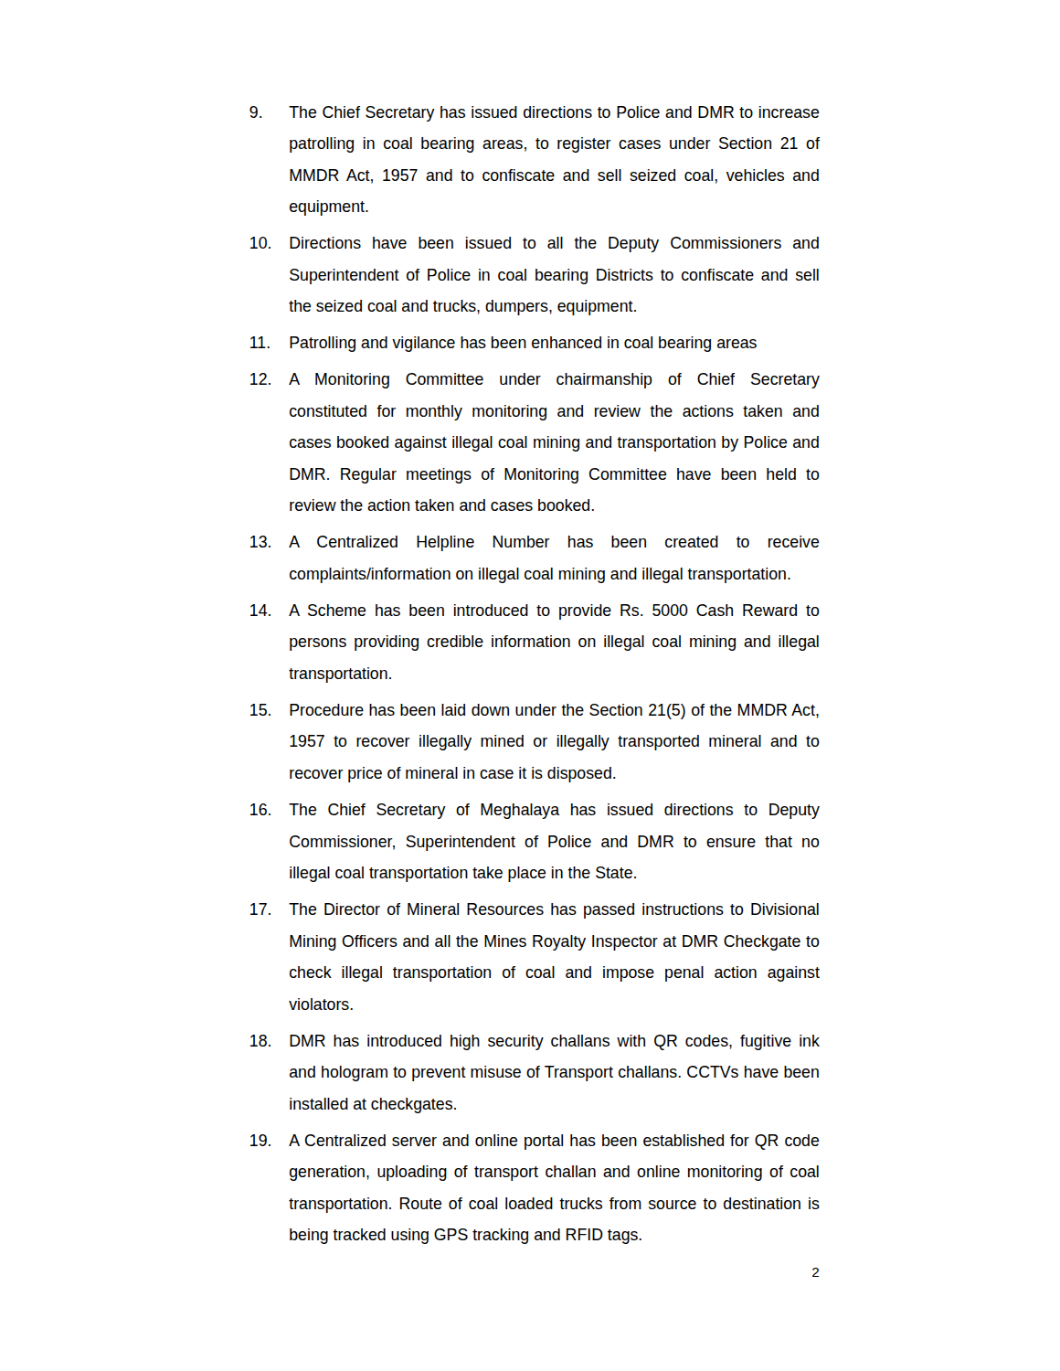9. The Chief Secretary has issued directions to Police and DMR to increase patrolling in coal bearing areas, to register cases under Section 21 of MMDR Act, 1957 and to confiscate and sell seized coal, vehicles and equipment.
10. Directions have been issued to all the Deputy Commissioners and Superintendent of Police in coal bearing Districts to confiscate and sell the seized coal and trucks, dumpers, equipment.
11. Patrolling and vigilance has been enhanced in coal bearing areas
12. A Monitoring Committee under chairmanship of Chief Secretary constituted for monthly monitoring and review the actions taken and cases booked against illegal coal mining and transportation by Police and DMR. Regular meetings of Monitoring Committee have been held to review the action taken and cases booked.
13. A Centralized Helpline Number has been created to receive complaints/information on illegal coal mining and illegal transportation.
14. A Scheme has been introduced to provide Rs. 5000 Cash Reward to persons providing credible information on illegal coal mining and illegal transportation.
15. Procedure has been laid down under the Section 21(5) of the MMDR Act, 1957 to recover illegally mined or illegally transported mineral and to recover price of mineral in case it is disposed.
16. The Chief Secretary of Meghalaya has issued directions to Deputy Commissioner, Superintendent of Police and DMR to ensure that no illegal coal transportation take place in the State.
17. The Director of Mineral Resources has passed instructions to Divisional Mining Officers and all the Mines Royalty Inspector at DMR Checkgate to check illegal transportation of coal and impose penal action against violators.
18. DMR has introduced high security challans with QR codes, fugitive ink and hologram to prevent misuse of Transport challans. CCTVs have been installed at checkgates.
19. A Centralized server and online portal has been established for QR code generation, uploading of transport challan and online monitoring of coal transportation. Route of coal loaded trucks from source to destination is being tracked using GPS tracking and RFID tags.
2